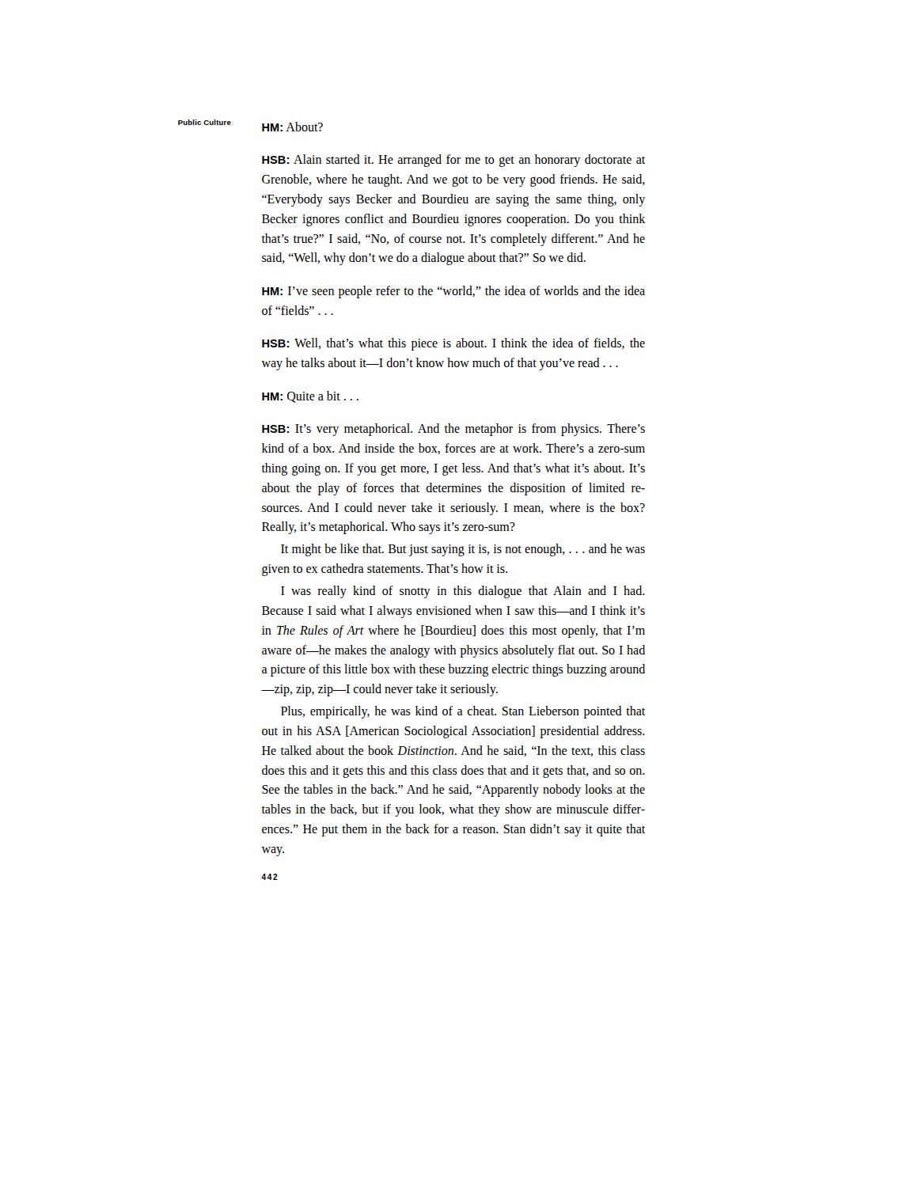Public Culture
HM: About?
HSB: Alain started it. He arranged for me to get an honorary doctorate at Grenoble, where he taught. And we got to be very good friends. He said, “Everybody says Becker and Bourdieu are saying the same thing, only Becker ignores conflict and Bourdieu ignores cooperation. Do you think that’s true?” I said, “No, of course not. It’s completely different.” And he said, “Well, why don’t we do a dialogue about that?” So we did.
HM: I’ve seen people refer to the “world,” the idea of worlds and the idea of “fields” . . .
HSB: Well, that’s what this piece is about. I think the idea of fields, the way he talks about it—I don’t know how much of that you’ve read . . .
HM: Quite a bit . . .
HSB: It’s very metaphorical. And the metaphor is from physics. There’s kind of a box. And inside the box, forces are at work. There’s a zero-sum thing going on. If you get more, I get less. And that’s what it’s about. It’s about the play of forces that determines the disposition of limited resources. And I could never take it seriously. I mean, where is the box? Really, it’s metaphorical. Who says it’s zero-sum?
It might be like that. But just saying it is, is not enough, . . . and he was given to ex cathedra statements. That’s how it is.
I was really kind of snotty in this dialogue that Alain and I had. Because I said what I always envisioned when I saw this—and I think it’s in The Rules of Art where he [Bourdieu] does this most openly, that I’m aware of—he makes the analogy with physics absolutely flat out. So I had a picture of this little box with these buzzing electric things buzzing around—zip, zip, zip—I could never take it seriously.
Plus, empirically, he was kind of a cheat. Stan Lieberson pointed that out in his ASA [American Sociological Association] presidential address. He talked about the book Distinction. And he said, “In the text, this class does this and it gets this and this class does that and it gets that, and so on. See the tables in the back.” And he said, “Apparently nobody looks at the tables in the back, but if you look, what they show are minuscule differences.” He put them in the back for a reason. Stan didn’t say it quite that way.
442